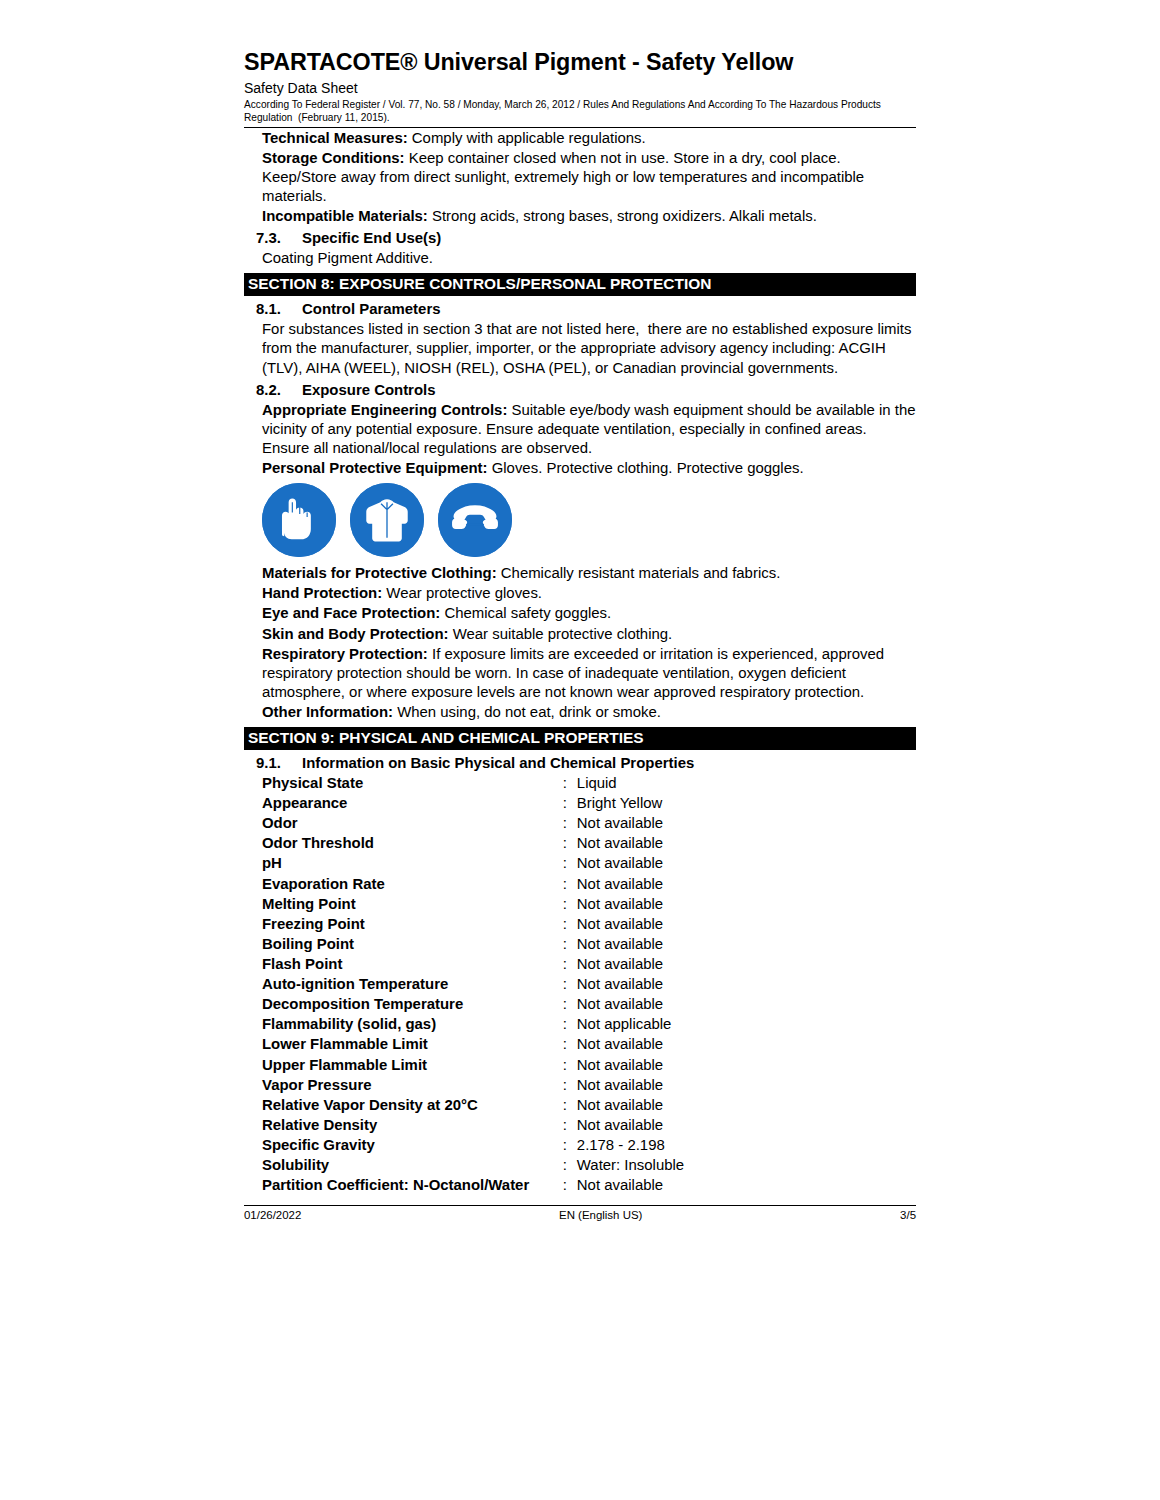SPARTACOTE® Universal Pigment - Safety Yellow
Safety Data Sheet
According To Federal Register / Vol. 77, No. 58 / Monday, March 26, 2012 / Rules And Regulations And According To The Hazardous Products Regulation (February 11, 2015).
Technical Measures: Comply with applicable regulations.
Storage Conditions: Keep container closed when not in use. Store in a dry, cool place. Keep/Store away from direct sunlight, extremely high or low temperatures and incompatible materials.
Incompatible Materials: Strong acids, strong bases, strong oxidizers. Alkali metals.
7.3. Specific End Use(s)
Coating Pigment Additive.
SECTION 8: EXPOSURE CONTROLS/PERSONAL PROTECTION
8.1. Control Parameters
For substances listed in section 3 that are not listed here, there are no established exposure limits from the manufacturer, supplier, importer, or the appropriate advisory agency including: ACGIH (TLV), AIHA (WEEL), NIOSH (REL), OSHA (PEL), or Canadian provincial governments.
8.2. Exposure Controls
Appropriate Engineering Controls: Suitable eye/body wash equipment should be available in the vicinity of any potential exposure. Ensure adequate ventilation, especially in confined areas. Ensure all national/local regulations are observed.
Personal Protective Equipment: Gloves. Protective clothing. Protective goggles.
Materials for Protective Clothing: Chemically resistant materials and fabrics.
Hand Protection: Wear protective gloves.
Eye and Face Protection: Chemical safety goggles.
Skin and Body Protection: Wear suitable protective clothing.
Respiratory Protection: If exposure limits are exceeded or irritation is experienced, approved respiratory protection should be worn. In case of inadequate ventilation, oxygen deficient atmosphere, or where exposure levels are not known wear approved respiratory protection.
Other Information: When using, do not eat, drink or smoke.
SECTION 9: PHYSICAL AND CHEMICAL PROPERTIES
9.1. Information on Basic Physical and Chemical Properties
| Physical State | : | Liquid |
| Appearance | : | Bright Yellow |
| Odor | : | Not available |
| Odor Threshold | : | Not available |
| pH | : | Not available |
| Evaporation Rate | : | Not available |
| Melting Point | : | Not available |
| Freezing Point | : | Not available |
| Boiling Point | : | Not available |
| Flash Point | : | Not available |
| Auto-ignition Temperature | : | Not available |
| Decomposition Temperature | : | Not available |
| Flammability (solid, gas) | : | Not applicable |
| Lower Flammable Limit | : | Not available |
| Upper Flammable Limit | : | Not available |
| Vapor Pressure | : | Not available |
| Relative Vapor Density at 20°C | : | Not available |
| Relative Density | : | Not available |
| Specific Gravity | : | 2.178 - 2.198 |
| Solubility | : | Water: Insoluble |
| Partition Coefficient: N-Octanol/Water | : | Not available |
01/26/2022
EN (English US)
3/5